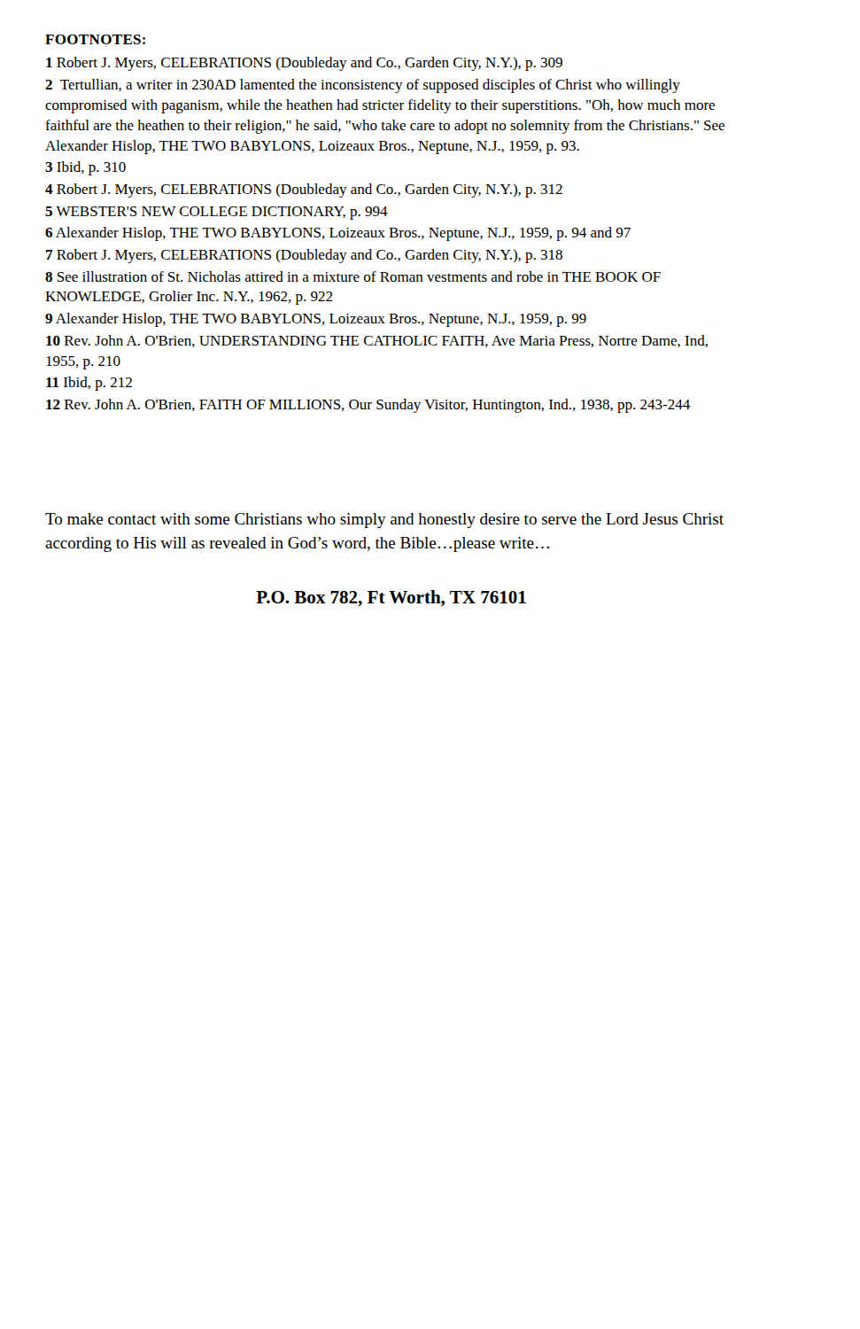FOOTNOTES:
1 Robert J. Myers, CELEBRATIONS (Doubleday and Co., Garden City, N.Y.), p. 309
2 Tertullian, a writer in 230AD lamented the inconsistency of supposed disciples of Christ who willingly compromised with paganism, while the heathen had stricter fidelity to their superstitions. "Oh, how much more faithful are the heathen to their religion," he said, "who take care to adopt no solemnity from the Christians." See Alexander Hislop, THE TWO BABYLONS, Loizeaux Bros., Neptune, N.J., 1959, p. 93.
3 Ibid, p. 310
4 Robert J. Myers, CELEBRATIONS (Doubleday and Co., Garden City, N.Y.), p. 312
5 WEBSTER'S NEW COLLEGE DICTIONARY, p. 994
6 Alexander Hislop, THE TWO BABYLONS, Loizeaux Bros., Neptune, N.J., 1959, p. 94 and 97
7 Robert J. Myers, CELEBRATIONS (Doubleday and Co., Garden City, N.Y.), p. 318
8 See illustration of St. Nicholas attired in a mixture of Roman vestments and robe in THE BOOK OF KNOWLEDGE, Grolier Inc. N.Y., 1962, p. 922
9 Alexander Hislop, THE TWO BABYLONS, Loizeaux Bros., Neptune, N.J., 1959, p. 99
10 Rev. John A. O'Brien, UNDERSTANDING THE CATHOLIC FAITH, Ave Maria Press, Nortre Dame, Ind, 1955, p. 210
11 Ibid, p. 212
12 Rev. John A. O'Brien, FAITH OF MILLIONS, Our Sunday Visitor, Huntington, Ind., 1938, pp. 243-244
To make contact with some Christians who simply and honestly desire to serve the Lord Jesus Christ according to His will as revealed in God’s word, the Bible…please write…
P.O. Box 782, Ft Worth, TX 76101